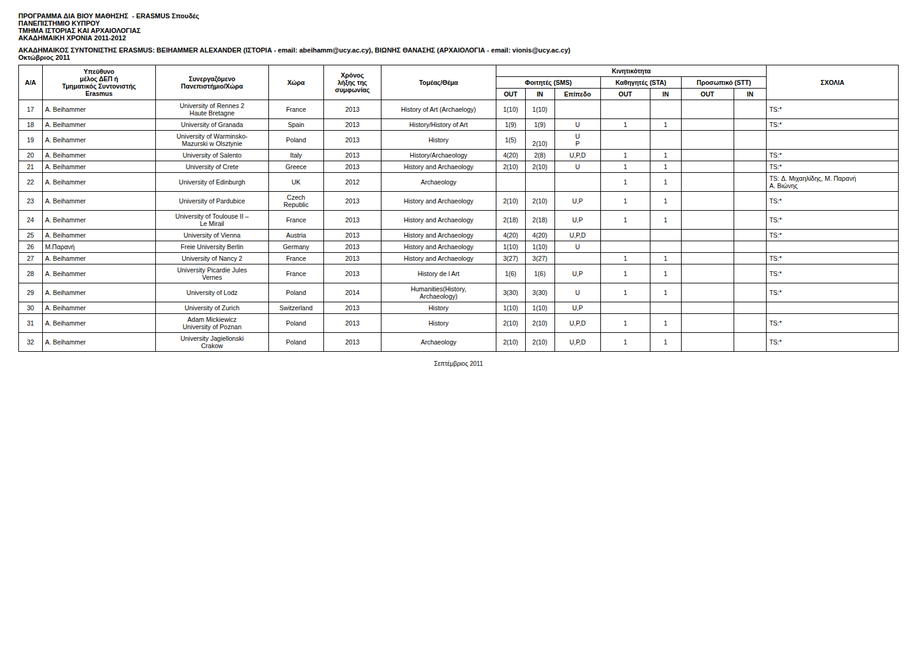ΠΡΟΓΡΑΜΜΑ ΔΙΑ ΒΙΟΥ ΜΑΘΗΣΗΣ - ERASMUS Σπουδές
ΠΑΝΕΠΙΣΤΗΜΙΟ ΚΥΠΡΟΥ
ΤΜΗΜΑ ΙΣΤΟΡΙΑΣ ΚΑΙ ΑΡΧΑΙΟΛΟΓΙΑΣ
ΑΚΑΔΗΜΑΙΚΗ ΧΡΟΝΙΑ 2011-2012
ΑΚΑΔΗΜΑΙΚΟΣ ΣΥΝΤΟΝΙΣΤΗΣ ERASMUS: BEIHAMMER ALEXANDER (ΙΣΤΟΡΙΑ - email: abeihamm@ucy.ac.cy), ΒΙΩΝΗΣ ΘΑΝΑΣΗΣ (ΑΡΧΑΙΟΛΟΓΙΑ - email: vionis@ucy.ac.cy)
Οκτώβριος 2011
| Α/Α | Υπεύθυνο μέλος ΔΕΠ ή Τμηματικός Συντονιστής Erasmus | Συνεργαζόμενο Πανεπιστήμιο/Χώρα | Χώρα | Χρόνος λήξης της συμφωνίας | Τομέας/Θέμα | Κινητικότητα | ΣΧΟΛΙΑ |
| --- | --- | --- | --- | --- | --- | --- | --- |
| Φοιτητές (SMS) | Καθηγητές (STA) | Προσωπικό (STT) |
| OUT | IN | Επίπεδο | OUT | IN | OUT | IN |
| 17 | A. Beihammer | University of Rennes 2 Haute Bretagne | France | 2013 | History of Art (Archaelogy) | 1(10) | 1(10) | | | | | | TS:* |
| 18 | A. Beihammer | University of Granada | Spain | 2013 | History/History of Art | 1(9) | 1(9) | U | 1 | 1 | | | TS:* |
| 19 | A. Beihammer | University of Warminsko- Mazurski w Olsztynie | Poland | 2013 | History | 1(5) | 2(10) | U P | | | | | |
| 20 | A. Beihammer | University of Salento | Italy | 2013 | History/Archaeology | 4(20) | 2(8) | U,P,D | 1 | 1 | | | TS:* |
| 21 | A. Beihammer | University of Crete | Greece | 2013 | History and Archaeology | 2(10) | 2(10) | U | 1 | 1 | | | TS:* |
| 22 | A. Beihammer | University of Edinburgh | UK | 2012 | Archaeology | | | | 1 | 1 | | | TS: Δ. Μιχαηλίδης, Μ. Παρανή Α. Βιώνης |
| 23 | A. Beihammer | University of Pardubice | Czech Republic | 2013 | History and Archaeology | 2(10) | 2(10) | U,P | 1 | 1 | | | TS:* |
| 24 | A. Beihammer | University of Toulouse II – Le Mirail | France | 2013 | History and Archaeology | 2(18) | 2(18) | U,P | 1 | 1 | | | TS:* |
| 25 | A. Beihammer | University of Vienna | Austria | 2013 | History and Archaeology | 4(20) | 4(20) | U,P,D | | | | | TS:* |
| 26 | Μ.Παρανή | Freie University Berlin | Germany | 2013 | History and Archaeology | 1(10) | 1(10) | U | | | | | |
| 27 | A. Beihammer | University of Nancy 2 | France | 2013 | History and Archaeology | 3(27) | 3(27) | | 1 | 1 | | | TS:* |
| 28 | A. Beihammer | University Picardie Jules Vernes | France | 2013 | History de l Art | 1(6) | 1(6) | U,P | 1 | 1 | | | TS:* |
| 29 | A. Beihammer | University of Lodz | Poland | 2014 | Humanities(History, Archaeology) | 3(30) | 3(30) | U | 1 | 1 | | | TS:* |
| 30 | A. Beihammer | University of Zurich | Switzerland | 2013 | History | 1(10) | 1(10) | U,P | | | | | |
| 31 | A. Beihammer | Adam Mickiewicz University of Poznan | Poland | 2013 | History | 2(10) | 2(10) | U,P,D | 1 | 1 | | | TS:* |
| 32 | A. Beihammer | University Jagiellonski Crakow | Poland | 2013 | Archaeology | 2(10) | 2(10) | U,P,D | 1 | 1 | | | TS:* |
Σεπτέμβριος 2011